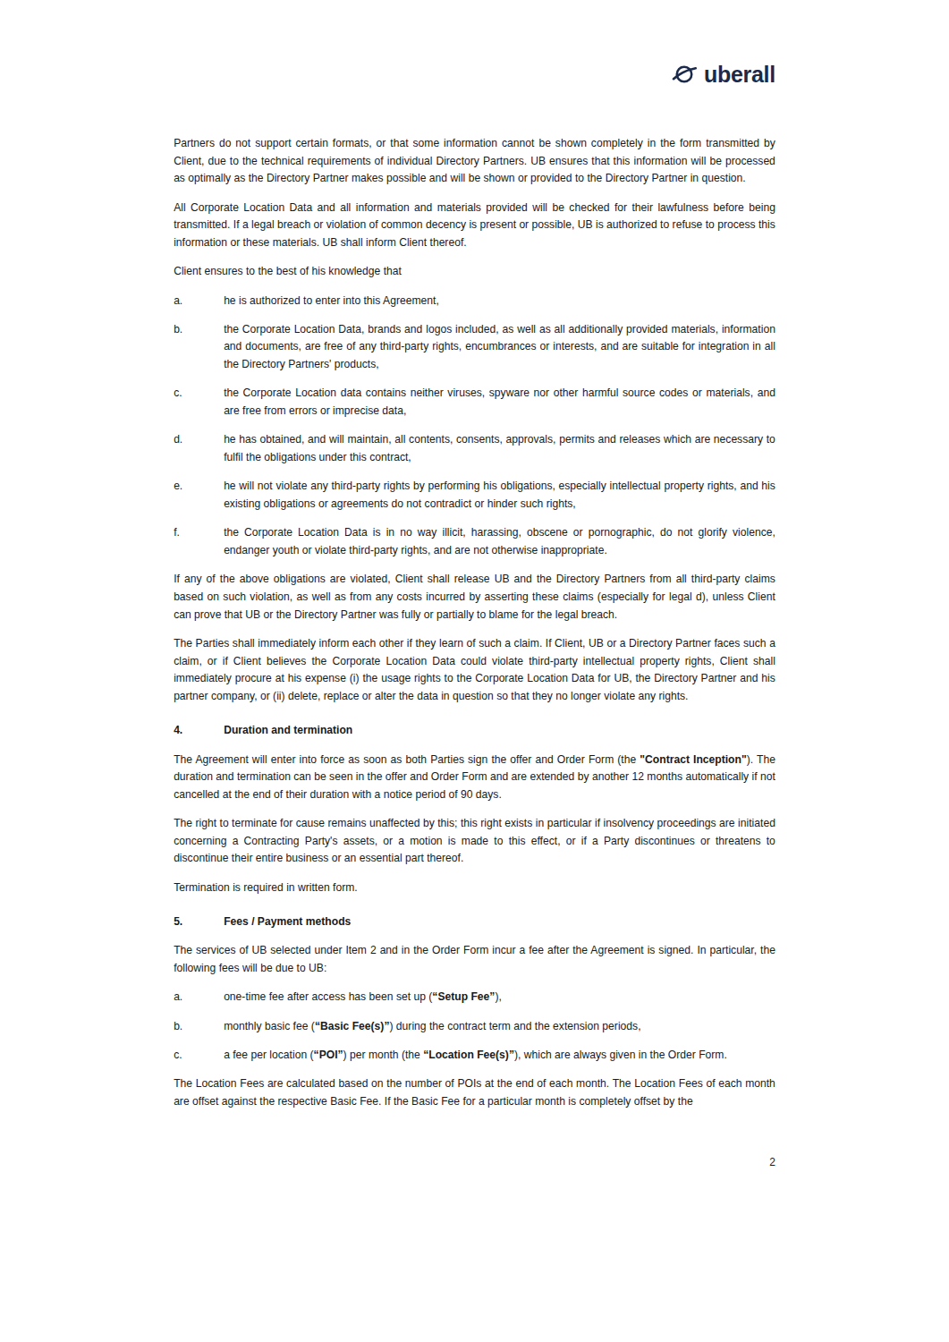uberall
Partners do not support certain formats, or that some information cannot be shown completely in the form transmitted by Client, due to the technical requirements of individual Directory Partners. UB ensures that this information will be processed as optimally as the Directory Partner makes possible and will be shown or provided to the Directory Partner in question.
All Corporate Location Data and all information and materials provided will be checked for their lawfulness before being transmitted. If a legal breach or violation of common decency is present or possible, UB is authorized to refuse to process this information or these materials. UB shall inform Client thereof.
Client ensures to the best of his knowledge that
a.
he is authorized to enter into this Agreement,
b.
the Corporate Location Data, brands and logos included, as well as all additionally provided materials, information and documents, are free of any third-party rights, encumbrances or interests, and are suitable for integration in all the Directory Partners' products,
c.
the Corporate Location data contains neither viruses, spyware nor other harmful source codes or materials, and are free from errors or imprecise data,
d.
he has obtained, and will maintain, all contents, consents, approvals, permits and releases which are necessary to fulfil the obligations under this contract,
e.
he will not violate any third-party rights by performing his obligations, especially intellectual property rights, and his existing obligations or agreements do not contradict or hinder such rights,
f.
the Corporate Location Data is in no way illicit, harassing, obscene or pornographic, do not glorify violence, endanger youth or violate third-party rights, and are not otherwise inappropriate.
If any of the above obligations are violated, Client shall release UB and the Directory Partners from all third-party claims based on such violation, as well as from any costs incurred by asserting these claims (especially for legal d), unless Client can prove that UB or the Directory Partner was fully or partially to blame for the legal breach.
The Parties shall immediately inform each other if they learn of such a claim. If Client, UB or a Directory Partner faces such a claim, or if Client believes the Corporate Location Data could violate third-party intellectual property rights, Client shall immediately procure at his expense (i) the usage rights to the Corporate Location Data for UB, the Directory Partner and his partner company, or (ii) delete, replace or alter the data in question so that they no longer violate any rights.
4. Duration and termination
The Agreement will enter into force as soon as both Parties sign the offer and Order Form (the "Contract Inception"). The duration and termination can be seen in the offer and Order Form and are extended by another 12 months automatically if not cancelled at the end of their duration with a notice period of 90 days.
The right to terminate for cause remains unaffected by this; this right exists in particular if insolvency proceedings are initiated concerning a Contracting Party's assets, or a motion is made to this effect, or if a Party discontinues or threatens to discontinue their entire business or an essential part thereof.
Termination is required in written form.
5. Fees / Payment methods
The services of UB selected under Item 2 and in the Order Form incur a fee after the Agreement is signed. In particular, the following fees will be due to UB:
a.
one-time fee after access has been set up (“Setup Fee”),
b.
monthly basic fee (“Basic Fee(s)”) during the contract term and the extension periods,
c.
a fee per location (“POI”) per month (the “Location Fee(s)”), which are always given in the Order Form.
The Location Fees are calculated based on the number of POIs at the end of each month. The Location Fees of each month are offset against the respective Basic Fee. If the Basic Fee for a particular month is completely offset by the
2